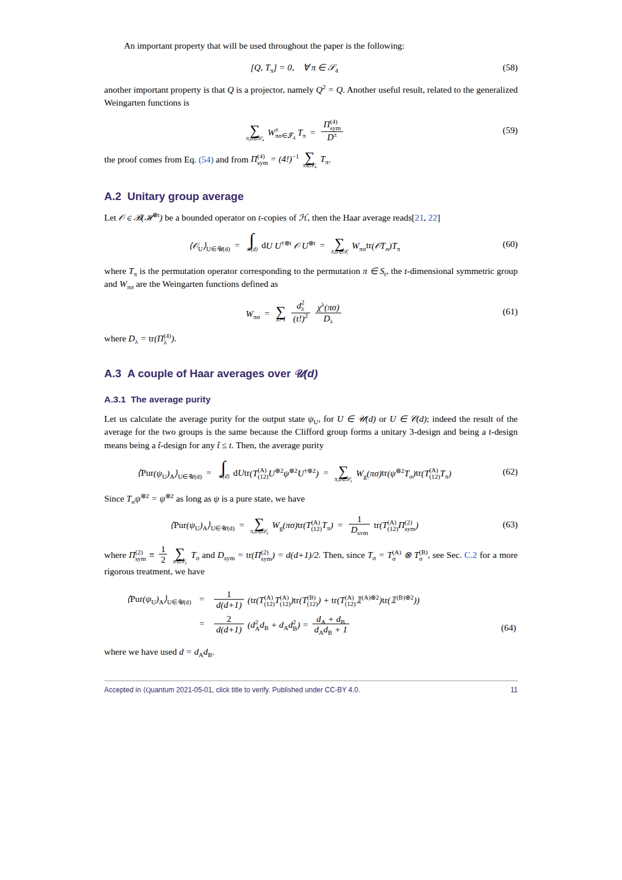An important property that will be used throughout the paper is the following:
[Q, Tπ] = 0, ∀ π ∈ 𝒮4
(58)
another important property is that Q is a projector, namely Q2 = Q. Another useful result, related to the generalized Weingarten functions is
∑π,σ∈𝒮4 W±πσ∈𝒮4 Tπ = Π(4) sym D±
(59)
the proof comes from Eq. (54) and from Π(4) sym = (4!)−1 ∑π∈𝒮4 Tπ.
A.2 Unitary group average
Let 𝒪 ∈ ℬ(ℋ⊗t) be a bounded operator on t-copies of ℋ, then the Haar average reads[21, 22]
⟨𝒪U⟩U∈𝒰(d) = ∫𝒰(d) dU U†⊗t 𝒪 U⊗t = ∑π,σ∈𝒮t Wπσ tr(𝒪Tσ)Tπ
(60)
where Tπ is the permutation operator corresponding to the permutation π ∈ St, the t-dimensional symmetric group and Wπσ are the Weingarten functions defined as
Wπσ = ∑λ⊢t d2 λ(t!)2 χλ(πσ) Dλ
(61)
where Dλ = tr(Π(4) λ).
A.3 A couple of Haar averages over 𝒰(d)
A.3.1 The average purity
Let us calculate the average purity for the output state ψU, for U ∈ 𝒰(d) or U ∈ 𝒞(d); indeed the result of the average for the two groups is the same because the Clifford group forms a unitary 3-design and being a t-design means being a t̃-design for any t̃ ≤ t. Then, the average purity
⟨Pur(ψU)A⟩U∈𝒰(d) = ∫𝒰(d) dUtr(T(A)(12) U⊗2ψ⊗2U†⊗2) = ∑π,σ∈𝒮2 Wg(πσ) tr(ψ⊗2Tσ) tr(T(A)(12) Tπ)
(62)
Since Tσψ⊗2 = ψ⊗2 as long as ψ is a pure state, we have
⟨Pur(ψU)A⟩U∈𝒰(d) = ∑π,σ∈𝒮2 Wg(πσ) tr(T(A)(12) Tπ) = 1 Dsym tr(T(A)(12) Π(2) sym)
(63)
where Π(2) sym ≡ 12 ∑σ∈𝒮2 Tσ and Dsym = tr(Π(2) sym) = d(d+1)/2. Then, since Tσ = T(A) σ ⊗ T(B) σ, see Sec. C.2 for a more rigorous treatment, we have
| ⟨ Pur (ψ U ) A ⟩ U∈𝒰(d) | = | 1 d(d+1) ( tr (T (A) (12) T (A) (12) ) tr (T (B) (12) ) + tr (T (A) (12) 𝟙 (A)⊗2 ) tr (𝟙 (B)⊗2 )) | |
| | = | 2 d(d+1) (d 2 A d B + d A d 2 B ) = d A + d B d A d B + 1 | (64) |
where we have used d = dAdB.
Accepted in ⟨Quantum 2021-05-01, click title to verify. Published under CC-BY 4.0.
11